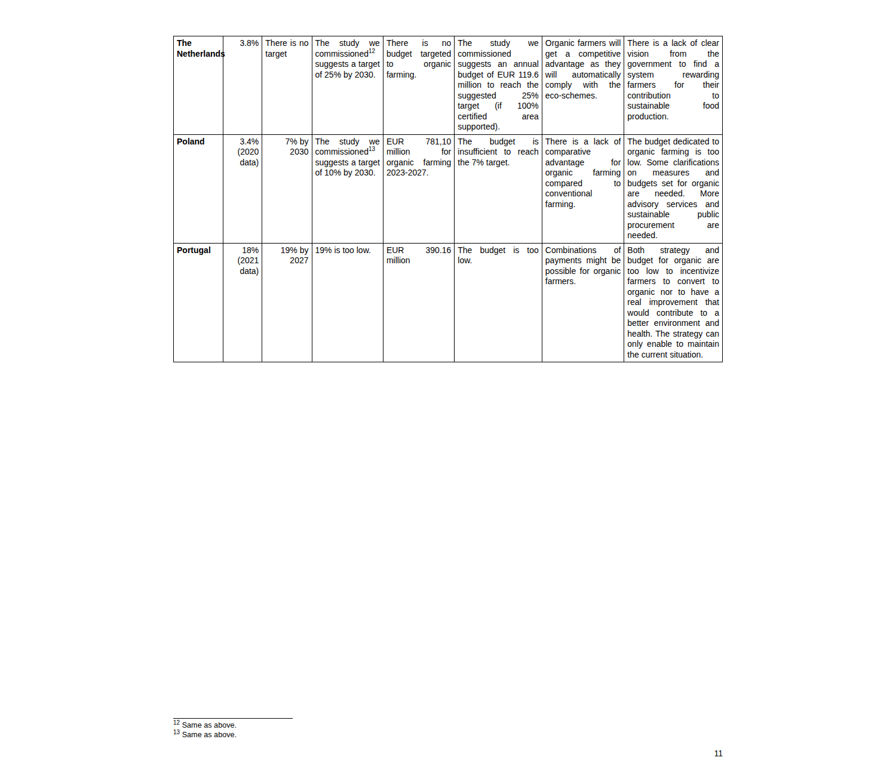| The Netherlands | 3.8% | There is no target | The study we commissioned 12 suggests a target of 25% by 2030. | There is no budget targeted to organic farming. | The study we commissioned suggests an annual budget of EUR 119.6 million to reach the suggested 25% target (if 100% certified area supported). | Organic farmers will get a competitive advantage as they will automatically comply with the eco-schemes. | There is a lack of clear vision from the government to find a system rewarding farmers for their contribution to sustainable food production. |
| Poland | 3.4% (2020 data) | 7% by 2030 | The study we commissioned 13 suggests a target of 10% by 2030. | EUR 781,10 million for organic farming 2023-2027. | The budget is insufficient to reach the 7% target. | There is a lack of comparative advantage for organic farming compared to conventional farming. | The budget dedicated to organic farming is too low. Some clarifications on measures and budgets set for organic are needed. More advisory services and sustainable public procurement are needed. |
| Portugal | 18% (2021 data) | 19% by 2027 | 19% is too low. | EUR 390.16 million | The budget is too low. | Combinations of payments might be possible for organic farmers. | Both strategy and budget for organic are too low to incentivize farmers to convert to organic nor to have a real improvement that would contribute to a better environment and health. The strategy can only enable to maintain the current situation. |
12 Same as above.
13 Same as above.
11